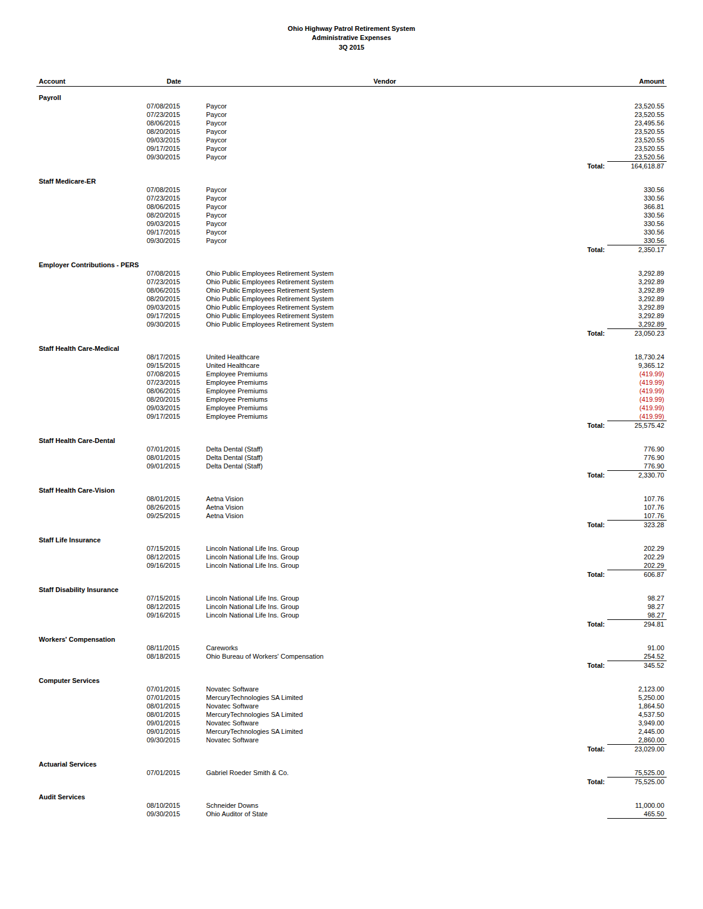Ohio Highway Patrol Retirement System
Administrative Expenses
3Q 2015
| Account | Date | Vendor | | Amount |
| --- | --- | --- | --- | --- |
| Payroll |
| | 07/08/2015 | Paycor | | 23,520.55 |
| | 07/23/2015 | Paycor | | 23,520.55 |
| | 08/06/2015 | Paycor | | 23,495.56 |
| | 08/20/2015 | Paycor | | 23,520.55 |
| | 09/03/2015 | Paycor | | 23,520.55 |
| | 09/17/2015 | Paycor | | 23,520.55 |
| | 09/30/2015 | Paycor | | 23,520.56 |
| | | | Total: | 164,618.87 |
| Staff Medicare-ER |
| | 07/08/2015 | Paycor | | 330.56 |
| | 07/23/2015 | Paycor | | 330.56 |
| | 08/06/2015 | Paycor | | 366.81 |
| | 08/20/2015 | Paycor | | 330.56 |
| | 09/03/2015 | Paycor | | 330.56 |
| | 09/17/2015 | Paycor | | 330.56 |
| | 09/30/2015 | Paycor | | 330.56 |
| | | | Total: | 2,350.17 |
| Employer Contributions - PERS |
| | 07/08/2015 | Ohio Public Employees Retirement System | | 3,292.89 |
| | 07/23/2015 | Ohio Public Employees Retirement System | | 3,292.89 |
| | 08/06/2015 | Ohio Public Employees Retirement System | | 3,292.89 |
| | 08/20/2015 | Ohio Public Employees Retirement System | | 3,292.89 |
| | 09/03/2015 | Ohio Public Employees Retirement System | | 3,292.89 |
| | 09/17/2015 | Ohio Public Employees Retirement System | | 3,292.89 |
| | 09/30/2015 | Ohio Public Employees Retirement System | | 3,292.89 |
| | | | Total: | 23,050.23 |
| Staff Health Care-Medical |
| | 08/17/2015 | United Healthcare | | 18,730.24 |
| | 09/15/2015 | United Healthcare | | 9,365.12 |
| | 07/08/2015 | Employee Premiums | | (419.99) |
| | 07/23/2015 | Employee Premiums | | (419.99) |
| | 08/06/2015 | Employee Premiums | | (419.99) |
| | 08/20/2015 | Employee Premiums | | (419.99) |
| | 09/03/2015 | Employee Premiums | | (419.99) |
| | 09/17/2015 | Employee Premiums | | (419.99) |
| | | | Total: | 25,575.42 |
| Staff Health Care-Dental |
| | 07/01/2015 | Delta Dental (Staff) | | 776.90 |
| | 08/01/2015 | Delta Dental (Staff) | | 776.90 |
| | 09/01/2015 | Delta Dental (Staff) | | 776.90 |
| | | | Total: | 2,330.70 |
| Staff Health Care-Vision |
| | 08/01/2015 | Aetna Vision | | 107.76 |
| | 08/26/2015 | Aetna Vision | | 107.76 |
| | 09/25/2015 | Aetna Vision | | 107.76 |
| | | | Total: | 323.28 |
| Staff Life Insurance |
| | 07/15/2015 | Lincoln National Life Ins. Group | | 202.29 |
| | 08/12/2015 | Lincoln National Life Ins. Group | | 202.29 |
| | 09/16/2015 | Lincoln National Life Ins. Group | | 202.29 |
| | | | Total: | 606.87 |
| Staff Disability Insurance |
| | 07/15/2015 | Lincoln National Life Ins. Group | | 98.27 |
| | 08/12/2015 | Lincoln National Life Ins. Group | | 98.27 |
| | 09/16/2015 | Lincoln National Life Ins. Group | | 98.27 |
| | | | Total: | 294.81 |
| Workers' Compensation |
| | 08/11/2015 | Careworks | | 91.00 |
| | 08/18/2015 | Ohio Bureau of Workers' Compensation | | 254.52 |
| | | | Total: | 345.52 |
| Computer Services |
| | 07/01/2015 | Novatec Software | | 2,123.00 |
| | 07/01/2015 | MercuryTechnologies SA Limited | | 5,250.00 |
| | 08/01/2015 | Novatec Software | | 1,864.50 |
| | 08/01/2015 | MercuryTechnologies SA Limited | | 4,537.50 |
| | 09/01/2015 | Novatec Software | | 3,949.00 |
| | 09/01/2015 | MercuryTechnologies SA Limited | | 2,445.00 |
| | 09/30/2015 | Novatec Software | | 2,860.00 |
| | | | Total: | 23,029.00 |
| Actuarial Services |
| | 07/01/2015 | Gabriel Roeder Smith & Co. | | 75,525.00 |
| | | | Total: | 75,525.00 |
| Audit Services |
| | 08/10/2015 | Schneider Downs | | 11,000.00 |
| | 09/30/2015 | Ohio Auditor of State | | 465.50 |